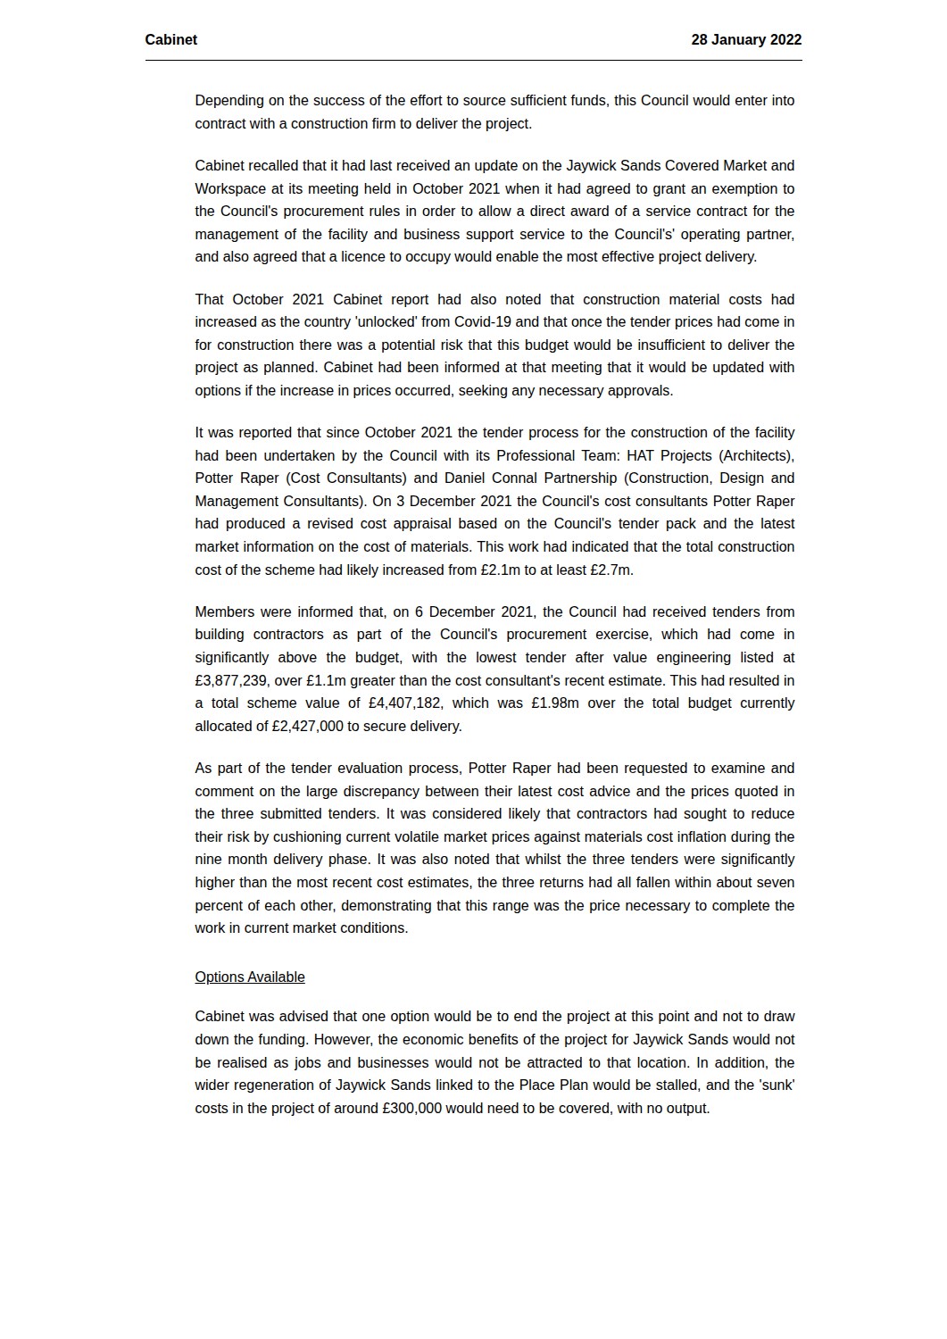Cabinet
28 January 2022
Depending on the success of the effort to source sufficient funds, this Council would enter into contract with a construction firm to deliver the project.
Cabinet recalled that it had last received an update on the Jaywick Sands Covered Market and Workspace at its meeting held in October 2021 when it had agreed to grant an exemption to the Council's procurement rules in order to allow a direct award of a service contract for the management of the facility and business support service to the Council's' operating partner, and also agreed that a licence to occupy would enable the most effective project delivery.
That October 2021 Cabinet report had also noted that construction material costs had increased as the country 'unlocked' from Covid-19 and that once the tender prices had come in for construction there was a potential risk that this budget would be insufficient to deliver the project as planned. Cabinet had been informed at that meeting that it would be updated with options if the increase in prices occurred, seeking any necessary approvals.
It was reported that since October 2021 the tender process for the construction of the facility had been undertaken by the Council with its Professional Team: HAT Projects (Architects), Potter Raper (Cost Consultants) and Daniel Connal Partnership (Construction, Design and Management Consultants). On 3 December 2021 the Council's cost consultants Potter Raper had produced a revised cost appraisal based on the Council's tender pack and the latest market information on the cost of materials. This work had indicated that the total construction cost of the scheme had likely increased from £2.1m to at least £2.7m.
Members were informed that, on 6 December 2021, the Council had received tenders from building contractors as part of the Council's procurement exercise, which had come in significantly above the budget, with the lowest tender after value engineering listed at £3,877,239, over £1.1m greater than the cost consultant's recent estimate. This had resulted in a total scheme value of £4,407,182, which was £1.98m over the total budget currently allocated of £2,427,000 to secure delivery.
As part of the tender evaluation process, Potter Raper had been requested to examine and comment on the large discrepancy between their latest cost advice and the prices quoted in the three submitted tenders. It was considered likely that contractors had sought to reduce their risk by cushioning current volatile market prices against materials cost inflation during the nine month delivery phase. It was also noted that whilst the three tenders were significantly higher than the most recent cost estimates, the three returns had all fallen within about seven percent of each other, demonstrating that this range was the price necessary to complete the work in current market conditions.
Options Available
Cabinet was advised that one option would be to end the project at this point and not to draw down the funding. However, the economic benefits of the project for Jaywick Sands would not be realised as jobs and businesses would not be attracted to that location. In addition, the wider regeneration of Jaywick Sands linked to the Place Plan would be stalled, and the 'sunk' costs in the project of around £300,000 would need to be covered, with no output.